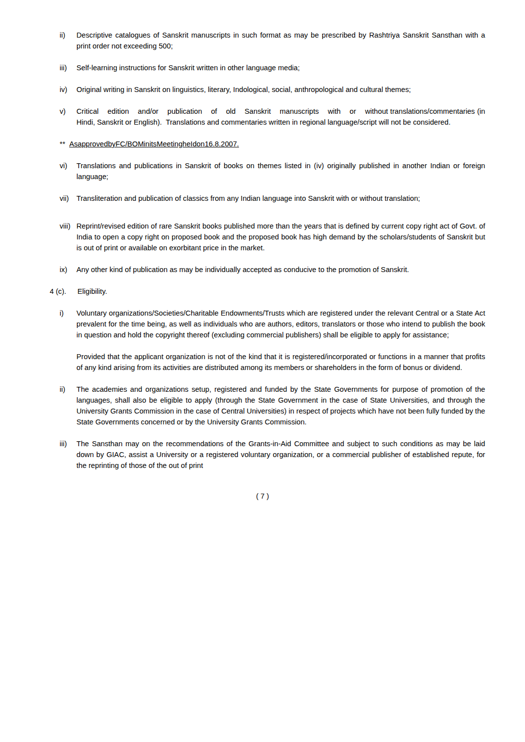ii)
Descriptive catalogues of Sanskrit manuscripts in such format as may be prescribed by Rashtriya Sanskrit Sansthan with a print order not exceeding 500;
iii)
Self-learning instructions for Sanskrit written in other language media;
iv)
Original writing in Sanskrit on linguistics, literary, Indological, social, anthropological and cultural themes;
v)
Critical edition and/or publication of old Sanskrit manuscripts with or without translations/commentaries (in Hindi, Sanskrit or English). Translations and commentaries written in regional language/script will not be considered.
**
AsapprovedbyFC/BOMinitsMeetingheIdon16.8.2007.
vi)
Translations and publications in Sanskrit of books on themes listed in (iv) originally published in another Indian or foreign language;
vii)
Transliteration and publication of classics from any Indian language into Sanskrit with or without translation;
viii)
Reprint/revised edition of rare Sanskrit books published more than the years that is defined by current copy right act of Govt. of India to open a copy right on proposed book and the proposed book has high demand by the scholars/students of Sanskrit but is out of print or available on exorbitant price in the market.
ix)
Any other kind of publication as may be individually accepted as conducive to the promotion of Sanskrit.
4 (c).
Eligibility.
i)
Voluntary organizations/Societies/Charitable Endowments/Trusts which are registered under the relevant Central or a State Act prevalent for the time being, as well as individuals who are authors, editors, translators or those who intend to publish the book in question and hold the copyright thereof (excluding commercial publishers) shall be eligible to apply for assistance;
Provided that the applicant organization is not of the kind that it is registered/incorporated or functions in a manner that profits of any kind arising from its activities are distributed among its members or shareholders in the form of bonus or dividend.
ii)
The academies and organizations setup, registered and funded by the State Governments for purpose of promotion of the languages, shall also be eligible to apply (through the State Government in the case of State Universities, and through the University Grants Commission in the case of Central Universities) in respect of projects which have not been fully funded by the State Governments concerned or by the University Grants Commission.
iii)
The Sansthan may on the recommendations of the Grants-in-Aid Committee and subject to such conditions as may be laid down by GIAC, assist a University or a registered voluntary organization, or a commercial publisher of established repute, for the reprinting of those of the out of print
( 7 )